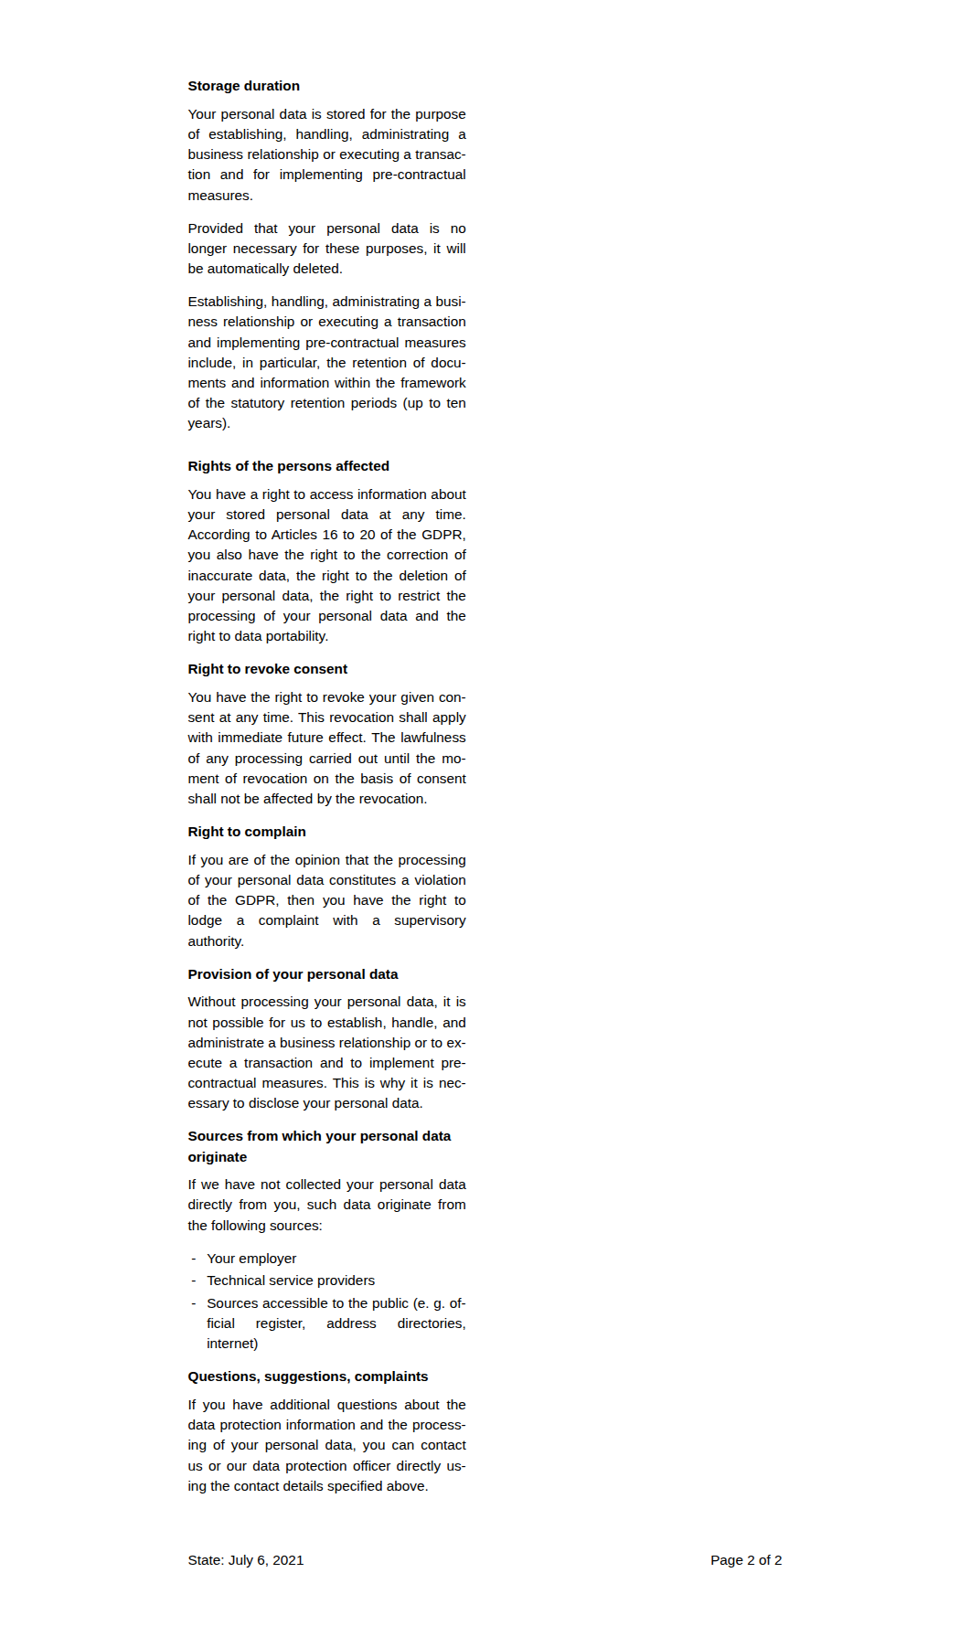Storage duration
Your personal data is stored for the purpose of establishing, handling, administrating a business relationship or executing a transaction and for implementing pre-contractual measures.
Provided that your personal data is no longer necessary for these purposes, it will be automatically deleted.
Establishing, handling, administrating a business relationship or executing a transaction and implementing pre-contractual measures include, in particular, the retention of documents and information within the framework of the statutory retention periods (up to ten years).
Rights of the persons affected
You have a right to access information about your stored personal data at any time. According to Articles 16 to 20 of the GDPR, you also have the right to the correction of inaccurate data, the right to the deletion of your personal data, the right to restrict the processing of your personal data and the right to data portability.
Right to revoke consent
You have the right to revoke your given consent at any time. This revocation shall apply with immediate future effect. The lawfulness of any processing carried out until the moment of revocation on the basis of consent shall not be affected by the revocation.
Right to complain
If you are of the opinion that the processing of your personal data constitutes a violation of the GDPR, then you have the right to lodge a complaint with a supervisory authority.
Provision of your personal data
Without processing your personal data, it is not possible for us to establish, handle, and administrate a business relationship or to execute a transaction and to implement pre-contractual measures. This is why it is necessary to disclose your personal data.
Sources from which your personal data originate
If we have not collected your personal data directly from you, such data originate from the following sources:
Your employer
Technical service providers
Sources accessible to the public (e. g. official register, address directories, internet)
Questions, suggestions, complaints
If you have additional questions about the data protection information and the processing of your personal data, you can contact us or our data protection officer directly using the contact details specified above.
State: July 6, 2021
Page 2 of 2